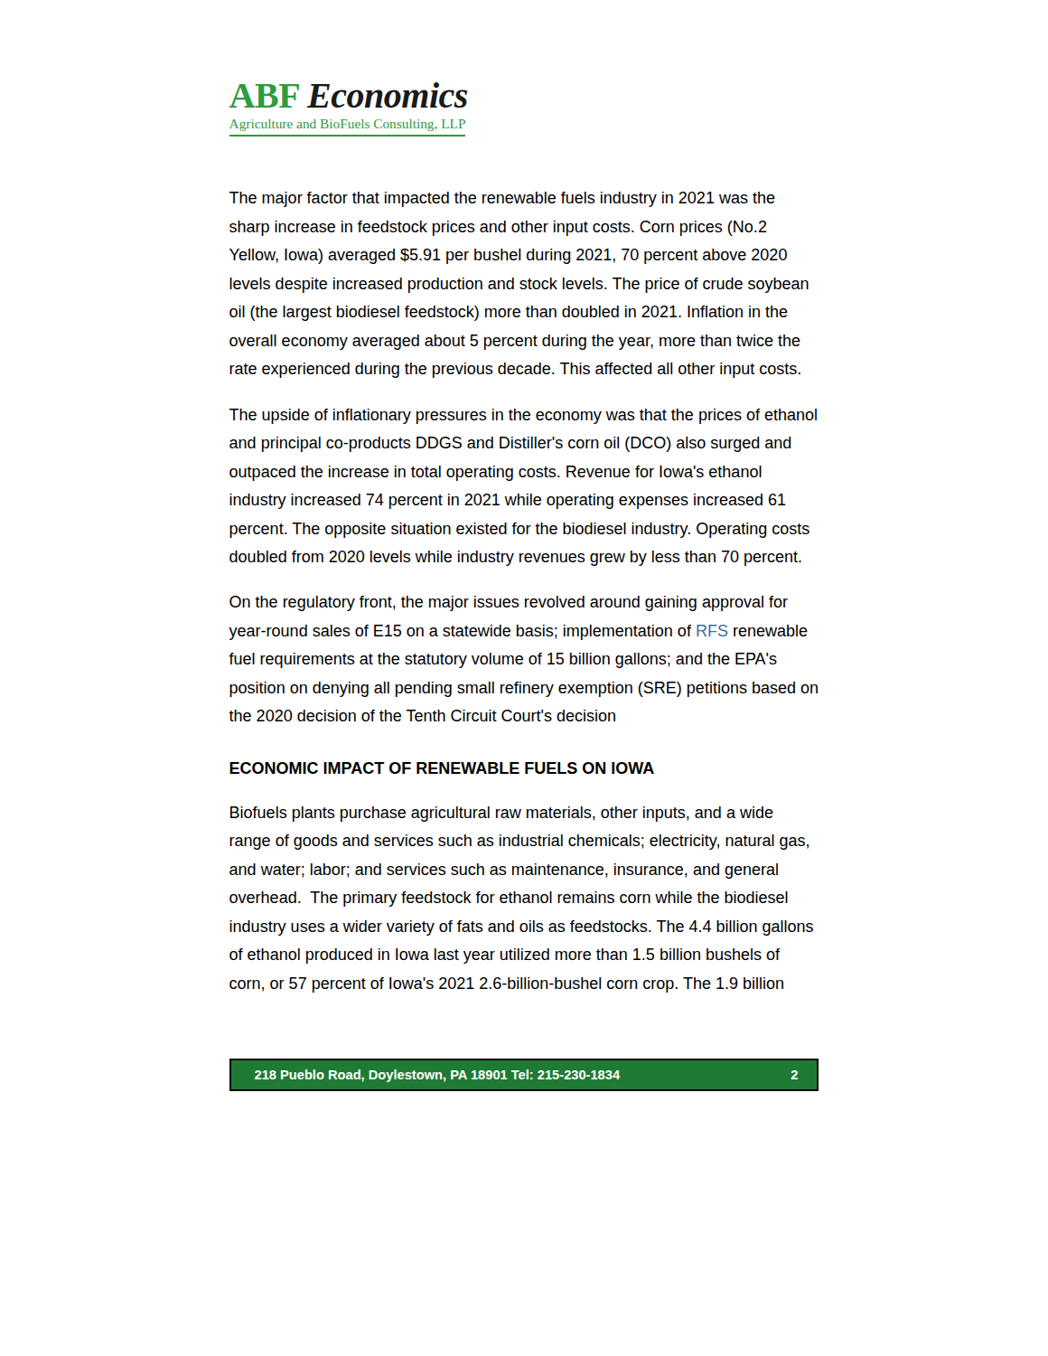ABF Economics
Agriculture and BioFuels Consulting, LLP
The major factor that impacted the renewable fuels industry in 2021 was the sharp increase in feedstock prices and other input costs. Corn prices (No.2 Yellow, Iowa) averaged $5.91 per bushel during 2021, 70 percent above 2020 levels despite increased production and stock levels. The price of crude soybean oil (the largest biodiesel feedstock) more than doubled in 2021. Inflation in the overall economy averaged about 5 percent during the year, more than twice the rate experienced during the previous decade. This affected all other input costs.
The upside of inflationary pressures in the economy was that the prices of ethanol and principal co-products DDGS and Distiller's corn oil (DCO) also surged and outpaced the increase in total operating costs. Revenue for Iowa's ethanol industry increased 74 percent in 2021 while operating expenses increased 61 percent. The opposite situation existed for the biodiesel industry. Operating costs doubled from 2020 levels while industry revenues grew by less than 70 percent.
On the regulatory front, the major issues revolved around gaining approval for year-round sales of E15 on a statewide basis; implementation of RFS renewable fuel requirements at the statutory volume of 15 billion gallons; and the EPA's position on denying all pending small refinery exemption (SRE) petitions based on the 2020 decision of the Tenth Circuit Court's decision
ECONOMIC IMPACT OF RENEWABLE FUELS ON IOWA
Biofuels plants purchase agricultural raw materials, other inputs, and a wide range of goods and services such as industrial chemicals; electricity, natural gas, and water; labor; and services such as maintenance, insurance, and general overhead. The primary feedstock for ethanol remains corn while the biodiesel industry uses a wider variety of fats and oils as feedstocks. The 4.4 billion gallons of ethanol produced in Iowa last year utilized more than 1.5 billion bushels of corn, or 57 percent of Iowa's 2021 2.6-billion-bushel corn crop. The 1.9 billion
218 Pueblo Road, Doylestown, PA 18901 Tel: 215-230-1834 2